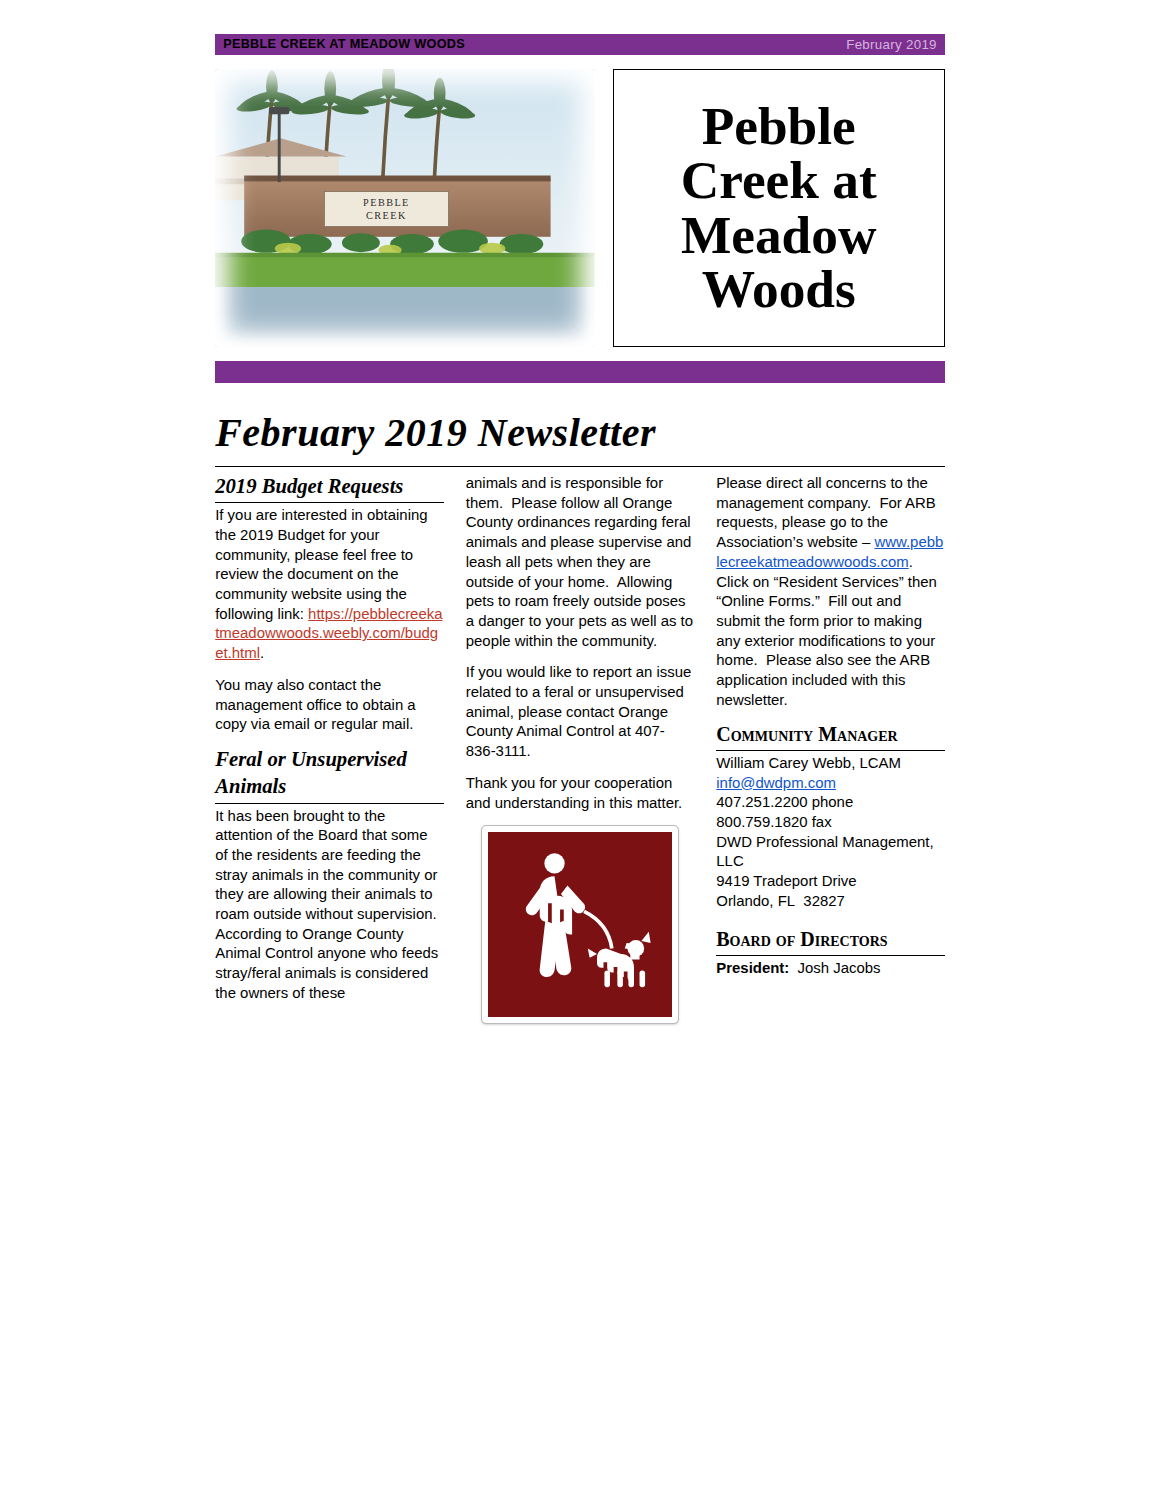PEBBLE CREEK AT MEADOW WOODS February 2019
PEBBLE CREEK
Pebble
Creek at
Meadow
Woods
February 2019 Newsletter
2019 Budget Requests
If you are interested in obtaining the 2019 Budget for your community, please feel free to review the document on the community website using the following link: https://pebblecreekatmeadowwoods.weebly.com/budget.html.
You may also contact the management office to obtain a copy via email or regular mail.
Feral or Unsupervised Animals
It has been brought to the attention of the Board that some of the residents are feeding the stray animals in the community or they are allowing their animals to roam outside without supervision. According to Orange County Animal Control anyone who feeds stray/feral animals is considered the owners of these
animals and is responsible for them. Please follow all Orange County ordinances regarding feral animals and please supervise and leash all pets when they are outside of your home. Allowing pets to roam freely outside poses a danger to your pets as well as to people within the community.
If you would like to report an issue related to a feral or unsupervised animal, please contact Orange County Animal Control at 407-836-3111.
Thank you for your cooperation and understanding in this matter.
Please direct all concerns to the management company. For ARB requests, please go to the Association’s website – www.pebblecreekatmeadowwoods.com. Click on “Resident Services” then “Online Forms.” Fill out and submit the form prior to making any exterior modifications to your home. Please also see the ARB application included with this newsletter.
Community Manager
William Carey Webb, LCAM
info@dwdpm.com
407.251.2200 phone
800.759.1820 fax
DWD Professional Management, LLC
9419 Tradeport Drive
Orlando, FL 32827
Board of Directors
President: Josh Jacobs